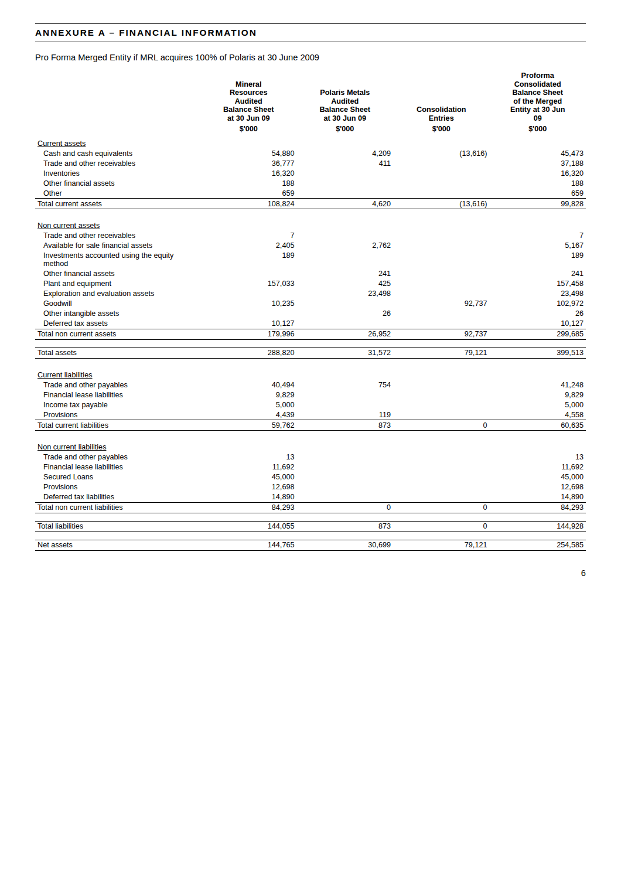ANNEXURE A – FINANCIAL INFORMATION
Pro Forma Merged Entity if MRL acquires 100% of Polaris at 30 June 2009
| | Mineral Resources Audited Balance Sheet at 30 Jun 09 | Polaris Metals Audited Balance Sheet at 30 Jun 09 | Consolidation Entries | Proforma Consolidated Balance Sheet of the Merged Entity at 30 Jun 09 |
| --- | --- | --- | --- | --- |
| | $'000 | $'000 | $'000 | $'000 |
| Current assets | | | | |
| Cash and cash equivalents | 54,880 | 4,209 | (13,616) | 45,473 |
| Trade and other receivables | 36,777 | 411 | | 37,188 |
| Inventories | 16,320 | | | 16,320 |
| Other financial assets | 188 | | | 188 |
| Other | 659 | | | 659 |
| Total current assets | 108,824 | 4,620 | (13,616) | 99,828 |
| Non current assets | | | | |
| Trade and other receivables | 7 | | | 7 |
| Available for sale financial assets | 2,405 | 2,762 | | 5,167 |
| Investments accounted using the equity method | 189 | | | 189 |
| Other financial assets | | 241 | | 241 |
| Plant and equipment | 157,033 | 425 | | 157,458 |
| Exploration and evaluation assets | | 23,498 | | 23,498 |
| Goodwill | 10,235 | | 92,737 | 102,972 |
| Other intangible assets | | 26 | | 26 |
| Deferred tax assets | 10,127 | | | 10,127 |
| Total non current assets | 179,996 | 26,952 | 92,737 | 299,685 |
| Total assets | 288,820 | 31,572 | 79,121 | 399,513 |
| Current liabilities | | | | |
| Trade and other payables | 40,494 | 754 | | 41,248 |
| Financial lease liabilities | 9,829 | | | 9,829 |
| Income tax payable | 5,000 | | | 5,000 |
| Provisions | 4,439 | 119 | | 4,558 |
| Total current liabilities | 59,762 | 873 | 0 | 60,635 |
| Non current liabilities | | | | |
| Trade and other payables | 13 | | | 13 |
| Financial lease liabilities | 11,692 | | | 11,692 |
| Secured Loans | 45,000 | | | 45,000 |
| Provisions | 12,698 | | | 12,698 |
| Deferred tax liabilities | 14,890 | | | 14,890 |
| Total non current liabilities | 84,293 | 0 | 0 | 84,293 |
| Total liabilities | 144,055 | 873 | 0 | 144,928 |
| Net assets | 144,765 | 30,699 | 79,121 | 254,585 |
6